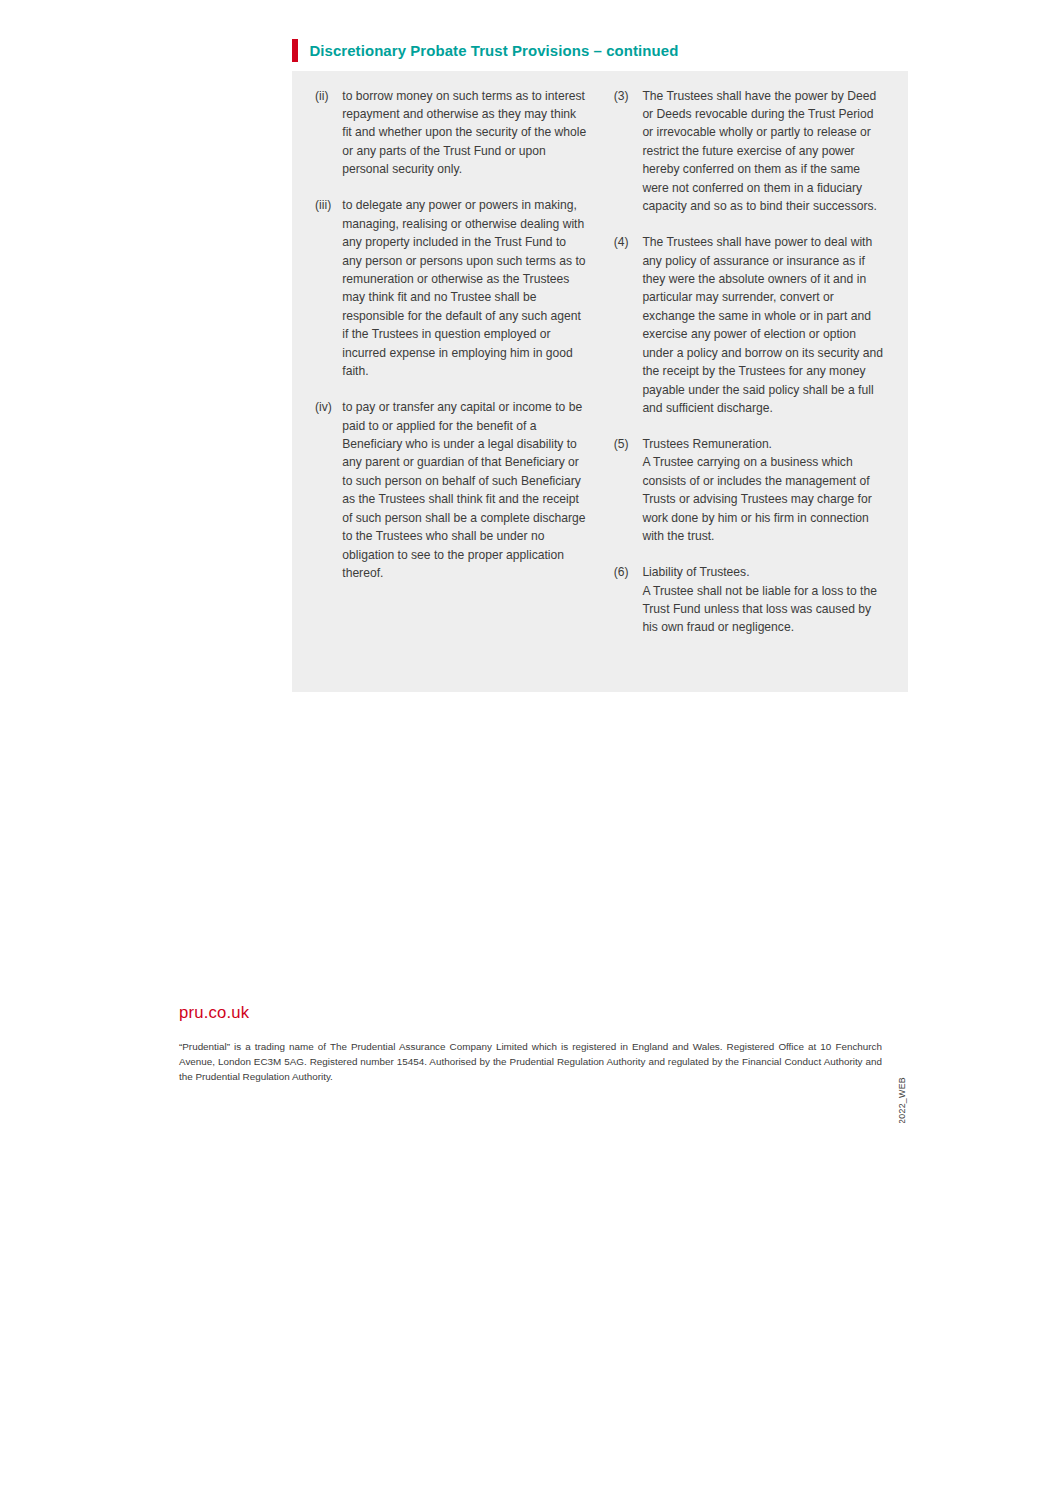Discretionary Probate Trust Provisions – continued
(ii)
to borrow money on such terms as to interest repayment and otherwise as they may think fit and whether upon the security of the whole or any parts of the Trust Fund or upon personal security only.
(iii)
to delegate any power or powers in making, managing, realising or otherwise dealing with any property included in the Trust Fund to any person or persons upon such terms as to remuneration or otherwise as the Trustees may think fit and no Trustee shall be responsible for the default of any such agent if the Trustees in question employed or incurred expense in employing him in good faith.
(iv)
to pay or transfer any capital or income to be paid to or applied for the benefit of a Beneficiary who is under a legal disability to any parent or guardian of that Beneficiary or to such person on behalf of such Beneficiary as the Trustees shall think fit and the receipt of such person shall be a complete discharge to the Trustees who shall be under no obligation to see to the proper application thereof.
(3)
The Trustees shall have the power by Deed or Deeds revocable during the Trust Period or irrevocable wholly or partly to release or restrict the future exercise of any power hereby conferred on them as if the same were not conferred on them in a fiduciary capacity and so as to bind their successors.
(4)
The Trustees shall have power to deal with any policy of assurance or insurance as if they were the absolute owners of it and in particular may surrender, convert or exchange the same in whole or in part and exercise any power of election or option under a policy and borrow on its security and the receipt by the Trustees for any money payable under the said policy shall be a full and sufficient discharge.
(5)
Trustees Remuneration.
A Trustee carrying on a business which consists of or includes the management of Trusts or advising Trustees may charge for work done by him or his firm in connection with the trust.
(6)
Liability of Trustees.
A Trustee shall not be liable for a loss to the Trust Fund unless that loss was caused by his own fraud or negligence.
pru.co.uk
“Prudential” is a trading name of The Prudential Assurance Company Limited which is registered in England and Wales. Registered Office at 10 Fenchurch Avenue, London EC3M 5AG. Registered number 15454. Authorised by the Prudential Regulation Authority and regulated by the Financial Conduct Authority and the Prudential Regulation Authority.
INVS329104 05/2022_WEB